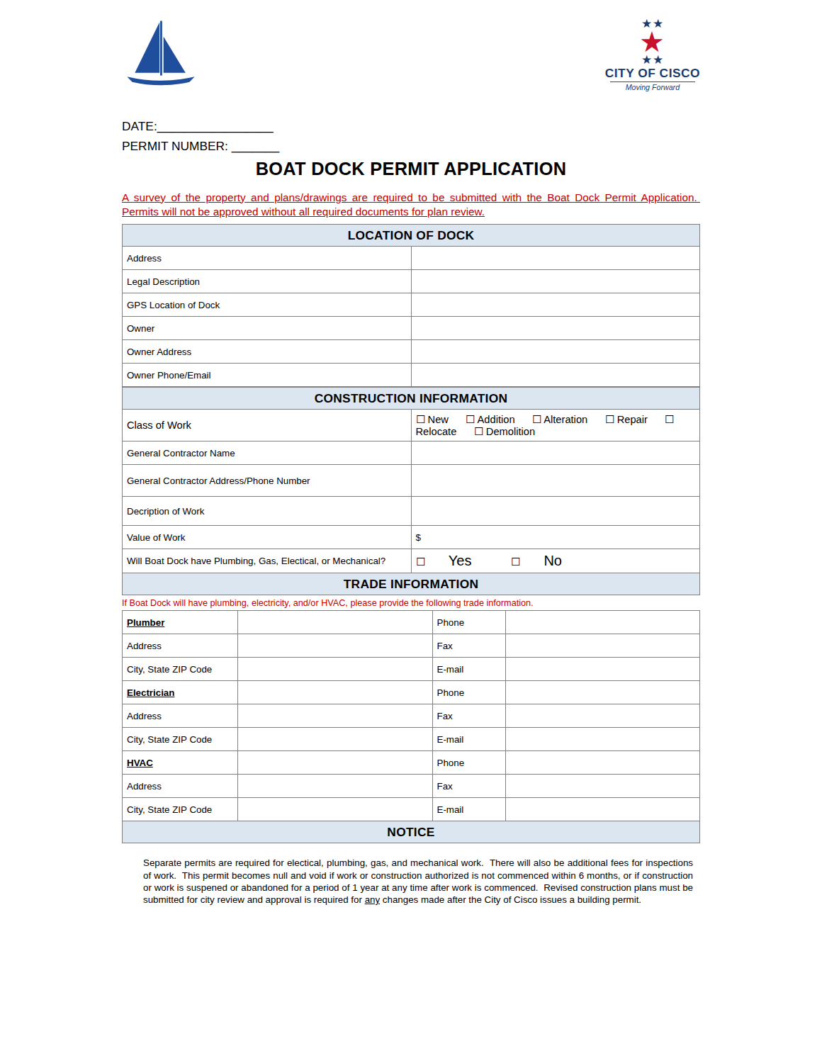★★ ★ ★★
CITY OF CISCO
Moving Forward
DATE:_________________
PERMIT NUMBER: _______
BOAT DOCK PERMIT APPLICATION
A survey of the property and plans/drawings are required to be submitted with the Boat Dock Permit Application. Permits will not be approved without all required documents for plan review.
| LOCATION OF DOCK |
| Address | |
| Legal Description | |
| GPS Location of Dock | |
| Owner | |
| Owner Address | |
| Owner Phone/Email | |
| CONSTRUCTION INFORMATION |
| Class of Work | ☐ New ☐ Addition ☐ Alteration ☐ Repair ☐ Relocate ☐ Demolition |
| General Contractor Name | |
| General Contractor Address/Phone Number | |
| Decription of Work | |
| Value of Work | $ |
| Will Boat Dock have Plumbing, Gas, Electical, or Mechanical? | ☐ Yes ☐ No |
| TRADE INFORMATION |
If Boat Dock will have plumbing, electricity, and/or HVAC, please provide the following trade information.
| Plumber | | Phone | |
| Address | | Fax | |
| City, State ZIP Code | | E-mail | |
| Electrician | | Phone | |
| Address | | Fax | |
| City, State ZIP Code | | E-mail | |
| HVAC | | Phone | |
| Address | | Fax | |
| City, State ZIP Code | | E-mail | |
| NOTICE |
Separate permits are required for electical, plumbing, gas, and mechanical work. There will also be additional fees for inspections of work. This permit becomes null and void if work or construction authorized is not commenced within 6 months, or if construction or work is suspened or abandoned for a period of 1 year at any time after work is commenced. Revised construction plans must be submitted for city review and approval is required for any changes made after the City of Cisco issues a building permit.